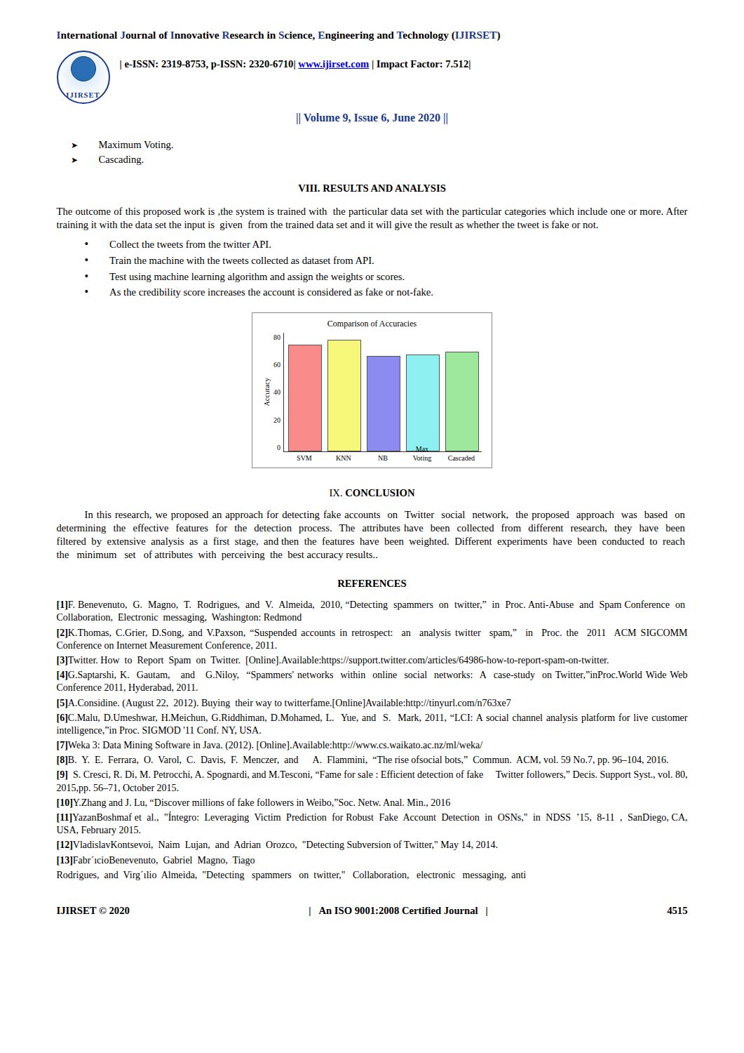International Journal of Innovative Research in Science, Engineering and Technology (IJIRSET)
IJIRSET
| e-ISSN: 2319-8753, p-ISSN: 2320-6710| www.ijirset.com | Impact Factor: 7.512|
|| Volume 9, Issue 6, June 2020 ||
Maximum Voting.
Cascading.
VIII. RESULTS AND ANALYSIS
The outcome of this proposed work is ,the system is trained with the particular data set with the particular categories which include one or more. After training it with the data set the input is given from the trained data set and it will give the result as whether the tweet is fake or not.
Collect the tweets from the twitter API.
Train the machine with the tweets collected as dataset from API.
Test using machine learning algorithm and assign the weights or scores.
As the credibility score increases the account is considered as fake or not-fake.
Comparison of Accuracies
Accuracy
80 60 40 20 0
SVM
KNN
NB
Max Voting
Cascaded
IX. CONCLUSION
In this research, we proposed an approach for detecting fake accounts on Twitter social network, the proposed approach was based on determining the effective features for the detection process. The attributes have been collected from different research, they have been filtered by extensive analysis as a first stage, and then the features have been weighted. Different experiments have been conducted to reach the minimum set of attributes with perceiving the best accuracy results..
REFERENCES
[1] F. Benevenuto, G. Magno, T. Rodrigues, and V. Almeida, 2010, “Detecting spammers on twitter,” in Proc. Anti-Abuse and Spam Conference on Collaboration, Electronic messaging, Washington: Redmond
[2] K.Thomas, C.Grier, D.Song, and V.Paxson, “Suspended accounts in retrospect: an analysis twitter spam,” in Proc. the 2011 ACM SIGCOMM Conference on Internet Measurement Conference, 2011.
[3] Twitter. How to Report Spam on Twitter. [Online].Available:https://support.twitter.com/articles/64986-how-to-report-spam-on-twitter.
[4] G.Saptarshi, K. Gautam, and G.Niloy, “Spammers' networks within online social networks: A case-study on Twitter,”inProc.World Wide Web Conference 2011, Hyderabad, 2011.
[5] A.Considine. (August 22, 2012). Buying their way to twitterfame.[Online]Available:http://tinyurl.com/n763xe7
[6] C.Malu, D.Umeshwar, H.Meichun, G.Riddhiman, D.Mohamed, L. Yue, and S. Mark, 2011, “LCI: A social channel analysis platform for live customer intelligence,”in Proc. SIGMOD '11 Conf. NY, USA.
[7] Weka 3: Data Mining Software in Java. (2012). [Online].Available:http://www.cs.waikato.ac.nz/ml/weka/
[8] B. Y. E. Ferrara, O. Varol, C. Davis, F. Menczer, and A. Flammini, “The rise ofsocial bots,” Commun. ACM, vol. 59 No.7, pp. 96–104, 2016.
[9] S. Cresci, R. Di, M. Petrocchi, A. Spognardi, and M.Tesconi, “Fame for sale : Efficient detection of fake Twitter followers,” Decis. Support Syst., vol. 80, 2015,pp. 56–71, October 2015.
[10] Y.Zhang and J. Lu, “Discover millions of fake followers in Weibo,”Soc. Netw. Anal. Min., 2016
[11] YazanBoshmaf et al., "Íntegro: Leveraging Victim Prediction for Robust Fake Account Detection in OSNs," in NDSS ’15, 8-11 , SanDiego, CA, USA, February 2015.
[12] VladislavKontsevoi, Naim Lujan, and Adrian Orozco, "Detecting Subversion of Twitter," May 14, 2014.
[13] Fabr´ıcioBenevenuto, Gabriel Magno, Tiago
Rodrigues, and Virg´ılio Almeida, "Detecting spammers on twitter," Collaboration, electronic messaging, anti
IJIRSET © 2020
| An ISO 9001:2008 Certified Journal |
4515